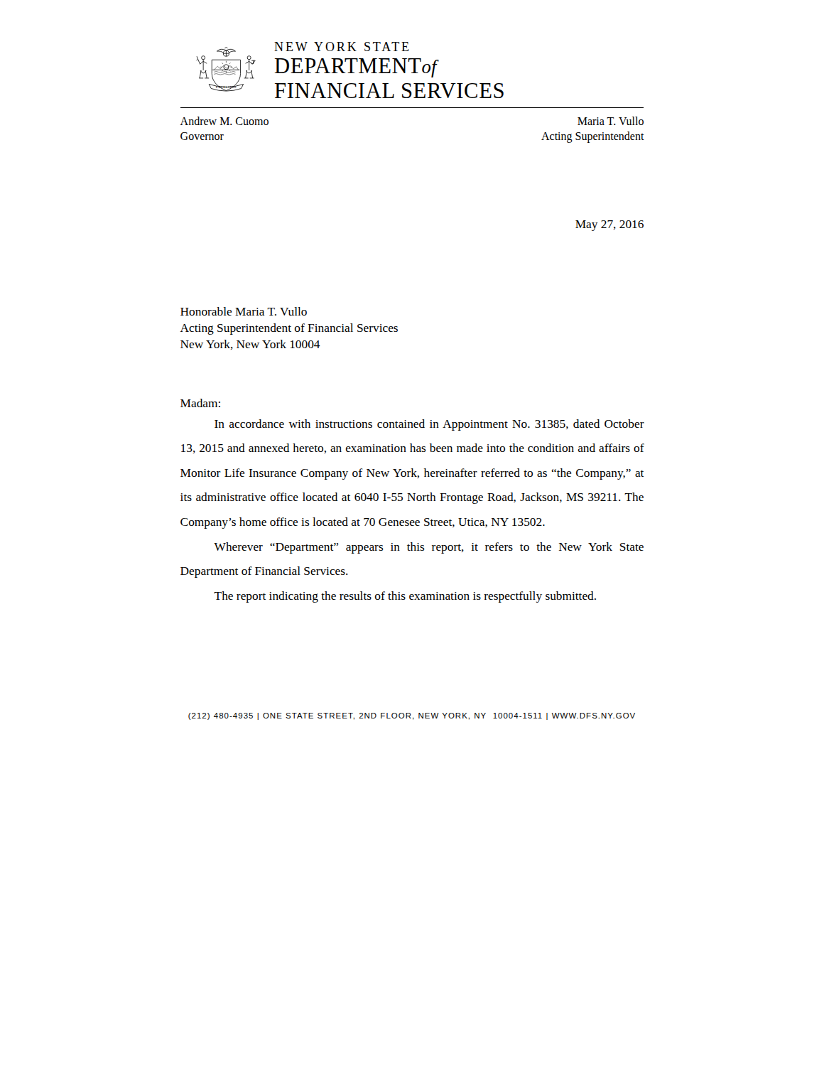EXCELSIOR
New York State
Departmentof
Financial Services
Andrew M. Cuomo
Governor
Maria T. Vullo
Acting Superintendent
May 27, 2016
Honorable Maria T. Vullo
Acting Superintendent of Financial Services
New York, New York 10004
Madam:
In accordance with instructions contained in Appointment No. 31385, dated October 13, 2015 and annexed hereto, an examination has been made into the condition and affairs of Monitor Life Insurance Company of New York, hereinafter referred to as “the Company,” at its administrative office located at 6040 I-55 North Frontage Road, Jackson, MS 39211. The Company’s home office is located at 70 Genesee Street, Utica, NY 13502.
Wherever “Department” appears in this report, it refers to the New York State Department of Financial Services.
The report indicating the results of this examination is respectfully submitted.
(212) 480-4935 | ONE STATE STREET, 2ND FLOOR, NEW YORK, NY 10004-1511 | WWW.DFS.NY.GOV